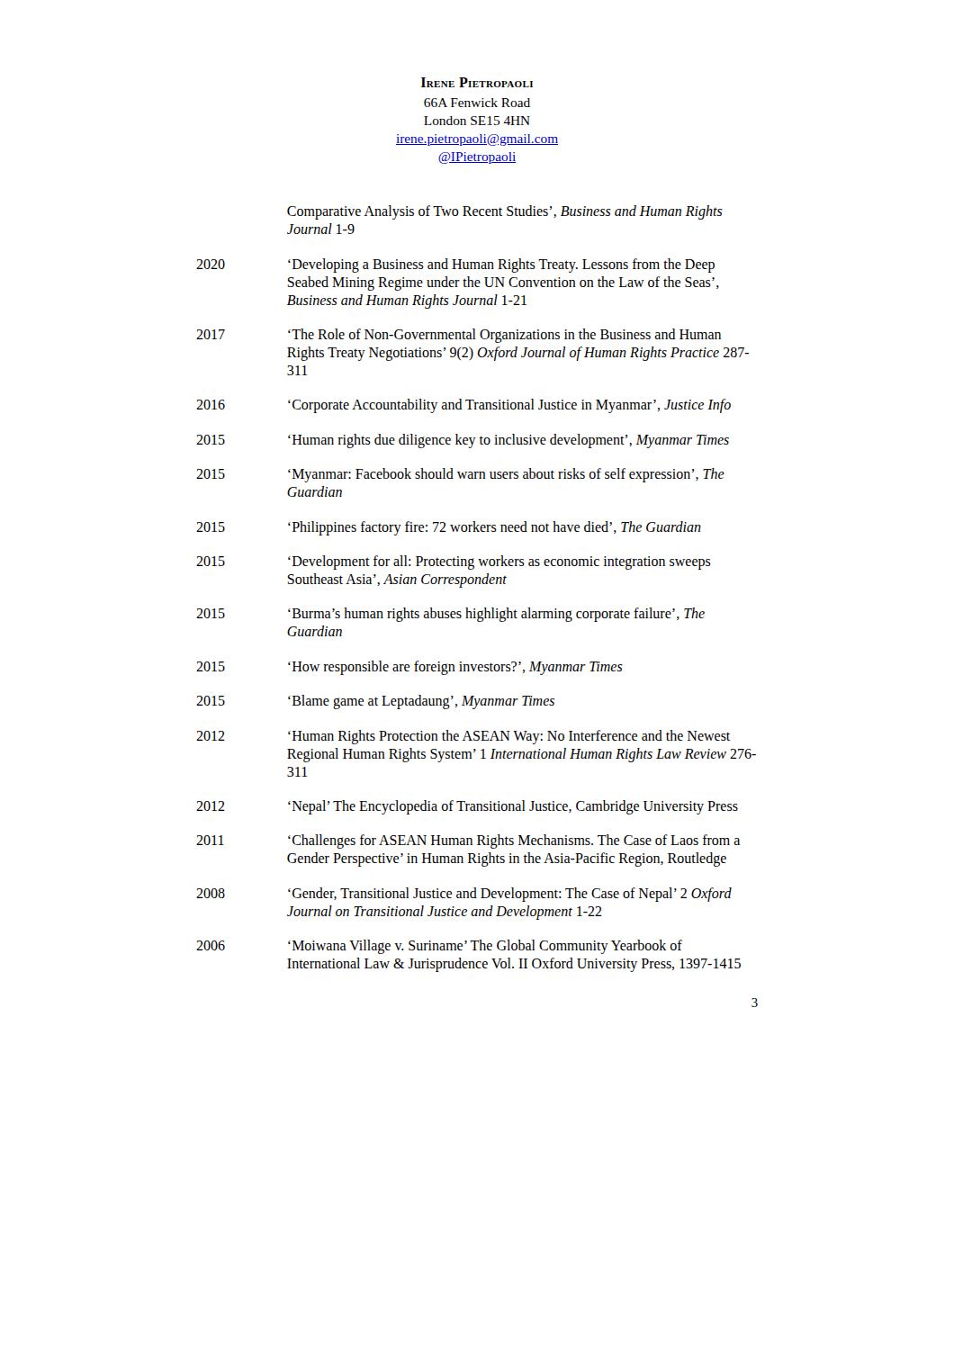Irene Pietropaoli
66A Fenwick Road
London SE15 4HN
irene.pietropaoli@gmail.com
@IPietropaoli
| | Comparative Analysis of Two Recent Studies’, Business and Human Rights Journal 1-9 |
| 2020 | ‘Developing a Business and Human Rights Treaty. Lessons from the Deep Seabed Mining Regime under the UN Convention on the Law of the Seas’, Business and Human Rights Journal 1-21 |
| 2017 | ‘The Role of Non-Governmental Organizations in the Business and Human Rights Treaty Negotiations’ 9(2) Oxford Journal of Human Rights Practice 287-311 |
| 2016 | ‘Corporate Accountability and Transitional Justice in Myanmar’, Justice Info |
| 2015 | ‘Human rights due diligence key to inclusive development’, Myanmar Times |
| 2015 | ‘Myanmar: Facebook should warn users about risks of self expression’, The Guardian |
| 2015 | ‘Philippines factory fire: 72 workers need not have died’, The Guardian |
| 2015 | ‘Development for all: Protecting workers as economic integration sweeps Southeast Asia’, Asian Correspondent |
| 2015 | ‘Burma’s human rights abuses highlight alarming corporate failure’, The Guardian |
| 2015 | ‘How responsible are foreign investors?’, Myanmar Times |
| 2015 | ‘Blame game at Leptadaung’, Myanmar Times |
| 2012 | ‘Human Rights Protection the ASEAN Way: No Interference and the Newest Regional Human Rights System’ 1 International Human Rights Law Review 276-311 |
| 2012 | ‘Nepal’ The Encyclopedia of Transitional Justice, Cambridge University Press |
| 2011 | ‘Challenges for ASEAN Human Rights Mechanisms. The Case of Laos from a Gender Perspective’ in Human Rights in the Asia-Pacific Region, Routledge |
| 2008 | ‘Gender, Transitional Justice and Development: The Case of Nepal’ 2 Oxford Journal on Transitional Justice and Development 1-22 |
| 2006 | ‘Moiwana Village v. Suriname’ The Global Community Yearbook of International Law & Jurisprudence Vol. II Oxford University Press, 1397-1415 |
3